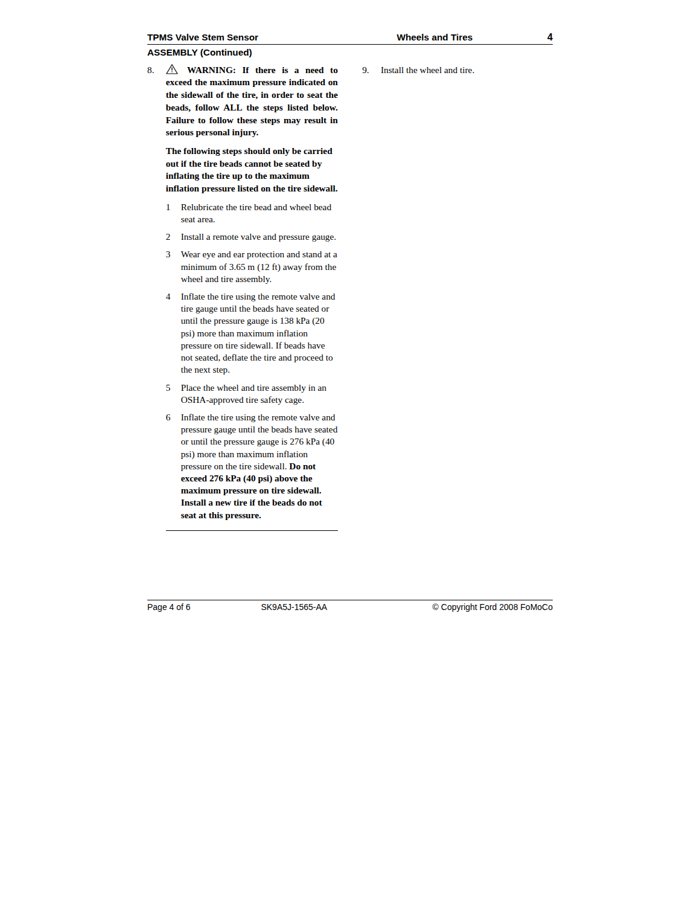TPMS Valve Stem Sensor
Wheels and Tires
4
ASSEMBLY (Continued)
8.
WARNING: If there is a need to exceed the maximum pressure indicated on the sidewall of the tire, in order to seat the beads, follow ALL the steps listed below. Failure to follow these steps may result in serious personal injury.
The following steps should only be carried out if the tire beads cannot be seated by inflating the tire up to the maximum inflation pressure listed on the tire sidewall.
Relubricate the tire bead and wheel bead seat area.
Install a remote valve and pressure gauge.
Wear eye and ear protection and stand at a minimum of 3.65 m (12 ft) away from the wheel and tire assembly.
Inflate the tire using the remote valve and tire gauge until the beads have seated or until the pressure gauge is 138 kPa (20 psi) more than maximum inflation pressure on tire sidewall. If beads have not seated, deflate the tire and proceed to the next step.
Place the wheel and tire assembly in an OSHA-approved tire safety cage.
Inflate the tire using the remote valve and pressure gauge until the beads have seated or until the pressure gauge is 276 kPa (40 psi) more than maximum inflation pressure on the tire sidewall. Do not exceed 276 kPa (40 psi) above the maximum pressure on tire sidewall. Install a new tire if the beads do not seat at this pressure.
9.
Install the wheel and tire.
Page 4 of 6
SK9A5J-1565-AA
© Copyright Ford 2008 FoMoCo